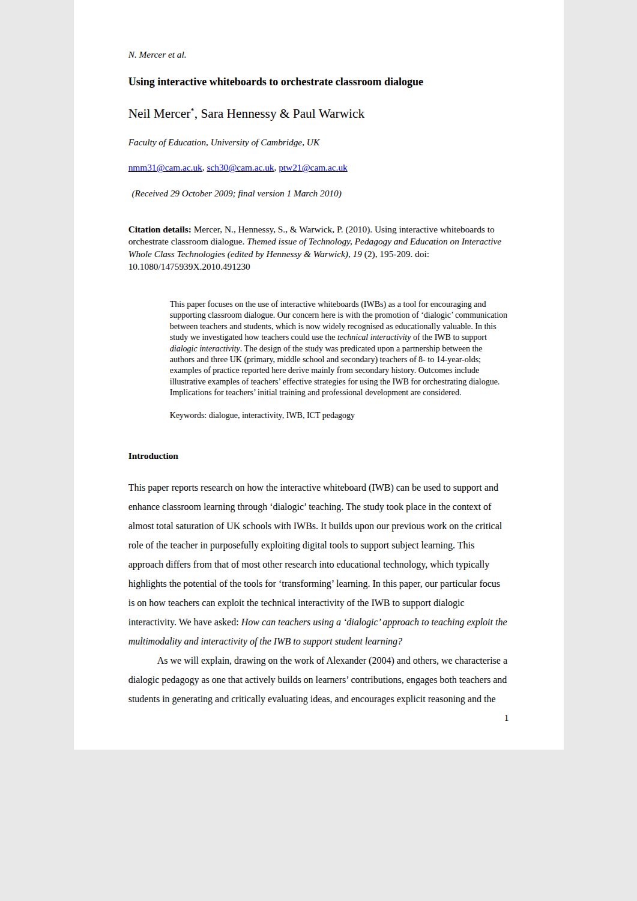N. Mercer et al.
Using interactive whiteboards to orchestrate classroom dialogue
Neil Mercer*, Sara Hennessy & Paul Warwick
Faculty of Education, University of Cambridge, UK
nmm31@cam.ac.uk, sch30@cam.ac.uk, ptw21@cam.ac.uk
(Received 29 October 2009; final version 1 March 2010)
Citation details: Mercer, N., Hennessy, S., & Warwick, P. (2010). Using interactive whiteboards to orchestrate classroom dialogue. Themed issue of Technology, Pedagogy and Education on Interactive Whole Class Technologies (edited by Hennessy & Warwick), 19 (2), 195-209. doi: 10.1080/1475939X.2010.491230
This paper focuses on the use of interactive whiteboards (IWBs) as a tool for encouraging and supporting classroom dialogue. Our concern here is with the promotion of ‘dialogic’ communication between teachers and students, which is now widely recognised as educationally valuable. In this study we investigated how teachers could use the technical interactivity of the IWB to support dialogic interactivity. The design of the study was predicated upon a partnership between the authors and three UK (primary, middle school and secondary) teachers of 8- to 14-year-olds; examples of practice reported here derive mainly from secondary history. Outcomes include illustrative examples of teachers’ effective strategies for using the IWB for orchestrating dialogue. Implications for teachers’ initial training and professional development are considered.
Keywords: dialogue, interactivity, IWB, ICT pedagogy
Introduction
This paper reports research on how the interactive whiteboard (IWB) can be used to support and enhance classroom learning through ‘dialogic’ teaching. The study took place in the context of almost total saturation of UK schools with IWBs. It builds upon our previous work on the critical role of the teacher in purposefully exploiting digital tools to support subject learning. This approach differs from that of most other research into educational technology, which typically highlights the potential of the tools for ‘transforming’ learning. In this paper, our particular focus is on how teachers can exploit the technical interactivity of the IWB to support dialogic interactivity. We have asked: How can teachers using a ‘dialogic’ approach to teaching exploit the multimodality and interactivity of the IWB to support student learning?
As we will explain, drawing on the work of Alexander (2004) and others, we characterise a dialogic pedagogy as one that actively builds on learners’ contributions, engages both teachers and students in generating and critically evaluating ideas, and encourages explicit reasoning and the
1